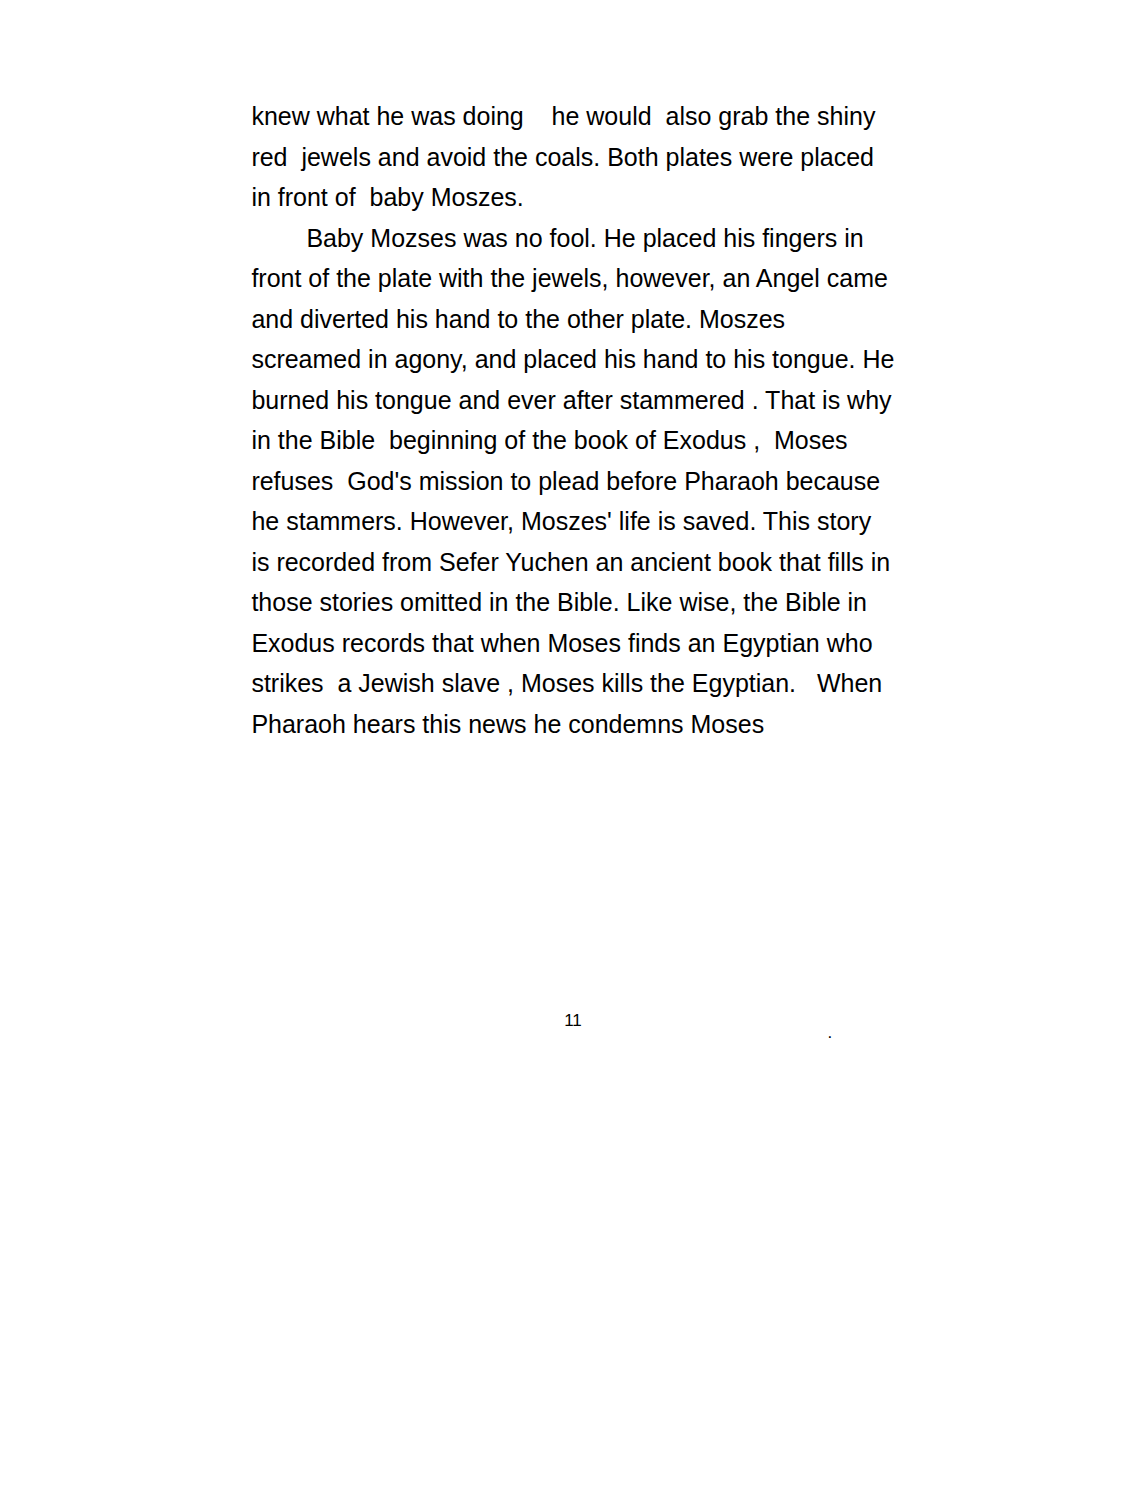knew what he was doing he would also grab the shiny red jewels and avoid the coals. Both plates were placed in front of baby Moszes.
Baby Mozses was no fool. He placed his fingers in front of the plate with the jewels, however, an Angel came and diverted his hand to the other plate. Moszes screamed in agony, and placed his hand to his tongue. He burned his tongue and ever after stammered . That is why in the Bible beginning of the book of Exodus , Moses refuses God's mission to plead before Pharaoh because he stammers. However, Moszes' life is saved. This story is recorded from Sefer Yuchen an ancient book that fills in those stories omitted in the Bible. Like wise, the Bible in Exodus records that when Moses finds an Egyptian who strikes a Jewish slave , Moses kills the Egyptian. When Pharaoh hears this news he condemns Moses
11.